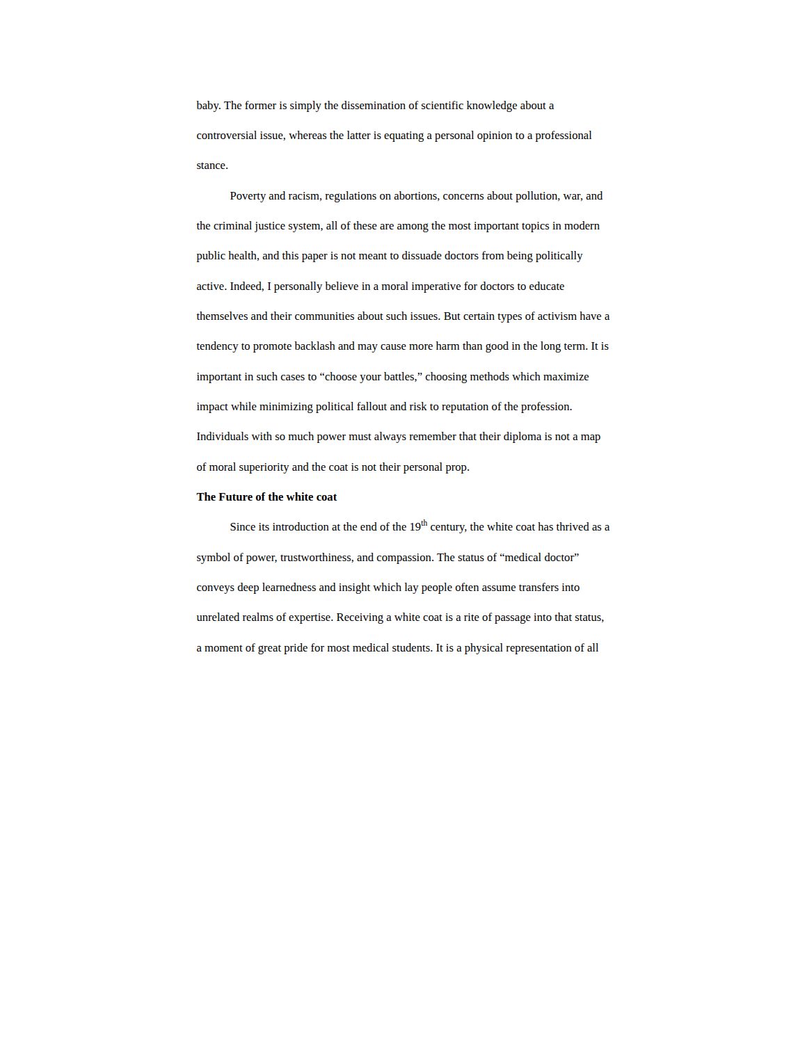baby. The former is simply the dissemination of scientific knowledge about a controversial issue, whereas the latter is equating a personal opinion to a professional stance.
Poverty and racism, regulations on abortions, concerns about pollution, war, and the criminal justice system, all of these are among the most important topics in modern public health, and this paper is not meant to dissuade doctors from being politically active. Indeed, I personally believe in a moral imperative for doctors to educate themselves and their communities about such issues. But certain types of activism have a tendency to promote backlash and may cause more harm than good in the long term. It is important in such cases to “choose your battles,” choosing methods which maximize impact while minimizing political fallout and risk to reputation of the profession. Individuals with so much power must always remember that their diploma is not a map of moral superiority and the coat is not their personal prop.
The Future of the white coat
Since its introduction at the end of the 19th century, the white coat has thrived as a symbol of power, trustworthiness, and compassion. The status of “medical doctor” conveys deep learnedness and insight which lay people often assume transfers into unrelated realms of expertise. Receiving a white coat is a rite of passage into that status, a moment of great pride for most medical students. It is a physical representation of all